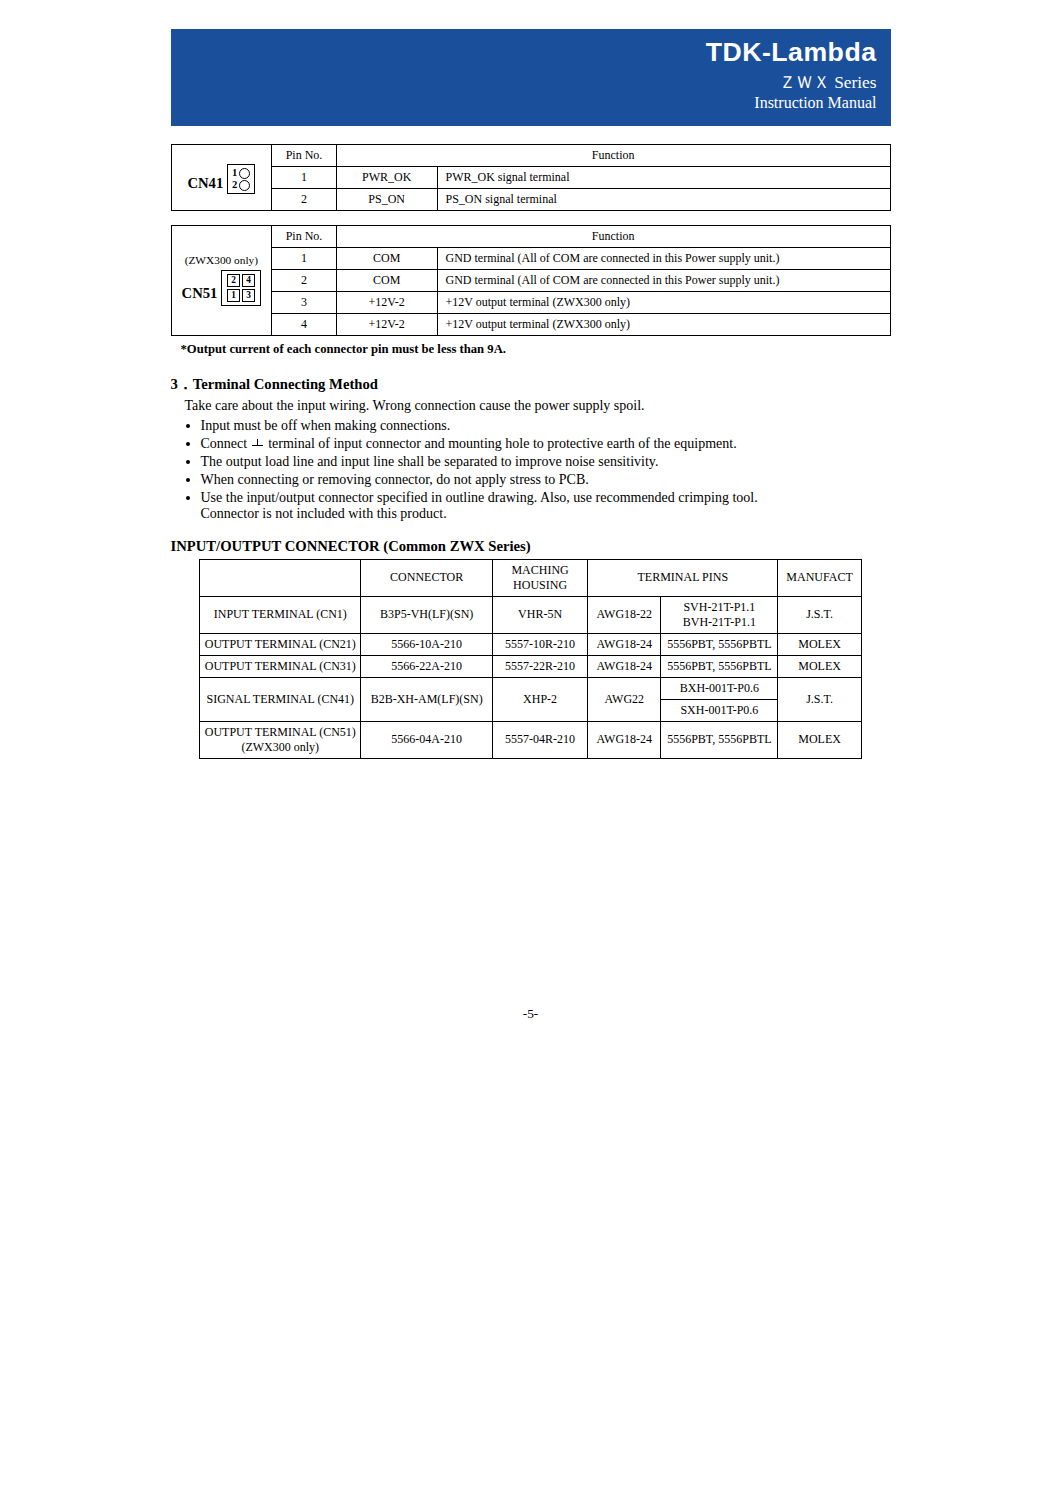TDK-Lambda
ＺＷＸ Series
Instruction Manual
| CN41 1 2 | Pin No. | Function |
| 1 | PWR_OK | PWR_OK signal terminal |
| 2 | PS_ON | PS_ON signal terminal |
| (ZWX300 only) CN51 2 4 1 3 | Pin No. | Function |
| 1 | COM | GND terminal (All of COM are connected in this Power supply unit.) |
| 2 | COM | GND terminal (All of COM are connected in this Power supply unit.) |
| 3 | +12V-2 | +12V output terminal (ZWX300 only) |
| 4 | +12V-2 | +12V output terminal (ZWX300 only) |
*Output current of each connector pin must be less than 9A.
3．Terminal Connecting Method
Take care about the input wiring. Wrong connection cause the power supply spoil.
Input must be off when making connections.
Connect terminal of input connector and mounting hole to protective earth of the equipment.
The output load line and input line shall be separated to improve noise sensitivity.
When connecting or removing connector, do not apply stress to PCB.
Use the input/output connector specified in outline drawing. Also, use recommended crimping tool.
Connector is not included with this product.
INPUT/OUTPUT CONNECTOR (Common ZWX Series)
| | CONNECTOR | MACHING HOUSING | TERMINAL PINS | MANUFACT |
| --- | --- | --- | --- | --- |
| INPUT TERMINAL (CN1) | B3P5-VH(LF)(SN) | VHR-5N | AWG18-22 | SVH-21T-P1.1 BVH-21T-P1.1 | J.S.T. |
| OUTPUT TERMINAL (CN21) | 5566-10A-210 | 5557-10R-210 | AWG18-24 | 5556PBT, 5556PBTL | MOLEX |
| OUTPUT TERMINAL (CN31) | 5566-22A-210 | 5557-22R-210 | AWG18-24 | 5556PBT, 5556PBTL | MOLEX |
| SIGNAL TERMINAL (CN41) | B2B-XH-AM(LF)(SN) | XHP-2 | AWG22 | BXH-001T-P0.6 | J.S.T. |
| SXH-001T-P0.6 |
| OUTPUT TERMINAL (CN51) (ZWX300 only) | 5566-04A-210 | 5557-04R-210 | AWG18-24 | 5556PBT, 5556PBTL | MOLEX |
-5-